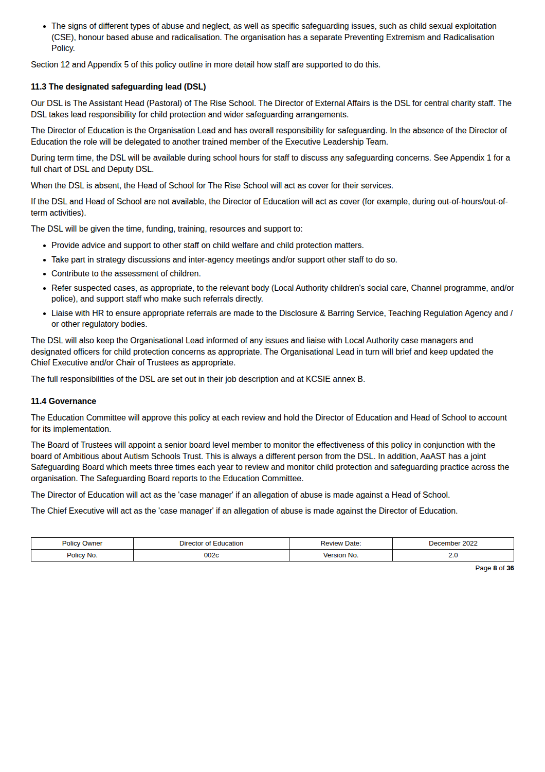The signs of different types of abuse and neglect, as well as specific safeguarding issues, such as child sexual exploitation (CSE), honour based abuse and radicalisation. The organisation has a separate Preventing Extremism and Radicalisation Policy.
Section 12 and Appendix 5 of this policy outline in more detail how staff are supported to do this.
11.3 The designated safeguarding lead (DSL)
Our DSL is The Assistant Head (Pastoral) of The Rise School. The Director of External Affairs is the DSL for central charity staff. The DSL takes lead responsibility for child protection and wider safeguarding arrangements.
The Director of Education is the Organisation Lead and has overall responsibility for safeguarding. In the absence of the Director of Education the role will be delegated to another trained member of the Executive Leadership Team.
During term time, the DSL will be available during school hours for staff to discuss any safeguarding concerns. See Appendix 1 for a full chart of DSL and Deputy DSL.
When the DSL is absent, the Head of School for The Rise School will act as cover for their services.
If the DSL and Head of School are not available, the Director of Education will act as cover (for example, during out-of-hours/out-of-term activities).
The DSL will be given the time, funding, training, resources and support to:
Provide advice and support to other staff on child welfare and child protection matters.
Take part in strategy discussions and inter-agency meetings and/or support other staff to do so.
Contribute to the assessment of children.
Refer suspected cases, as appropriate, to the relevant body (Local Authority children's social care, Channel programme, and/or police), and support staff who make such referrals directly.
Liaise with HR to ensure appropriate referrals are made to the Disclosure & Barring Service, Teaching Regulation Agency and / or other regulatory bodies.
The DSL will also keep the Organisational Lead informed of any issues and liaise with Local Authority case managers and designated officers for child protection concerns as appropriate. The Organisational Lead in turn will brief and keep updated the Chief Executive and/or Chair of Trustees as appropriate.
The full responsibilities of the DSL are set out in their job description and at KCSIE annex B.
11.4 Governance
The Education Committee will approve this policy at each review and hold the Director of Education and Head of School to account for its implementation.
The Board of Trustees will appoint a senior board level member to monitor the effectiveness of this policy in conjunction with the board of Ambitious about Autism Schools Trust. This is always a different person from the DSL. In addition, AaAST has a joint Safeguarding Board which meets three times each year to review and monitor child protection and safeguarding practice across the organisation. The Safeguarding Board reports to the Education Committee.
The Director of Education will act as the 'case manager' if an allegation of abuse is made against a Head of School.
The Chief Executive will act as the 'case manager' if an allegation of abuse is made against the Director of Education.
| Policy Owner | Director of Education | Review Date: | December 2022 |
| Policy No. | 002c | Version No. | 2.0 |
Page 8 of 36